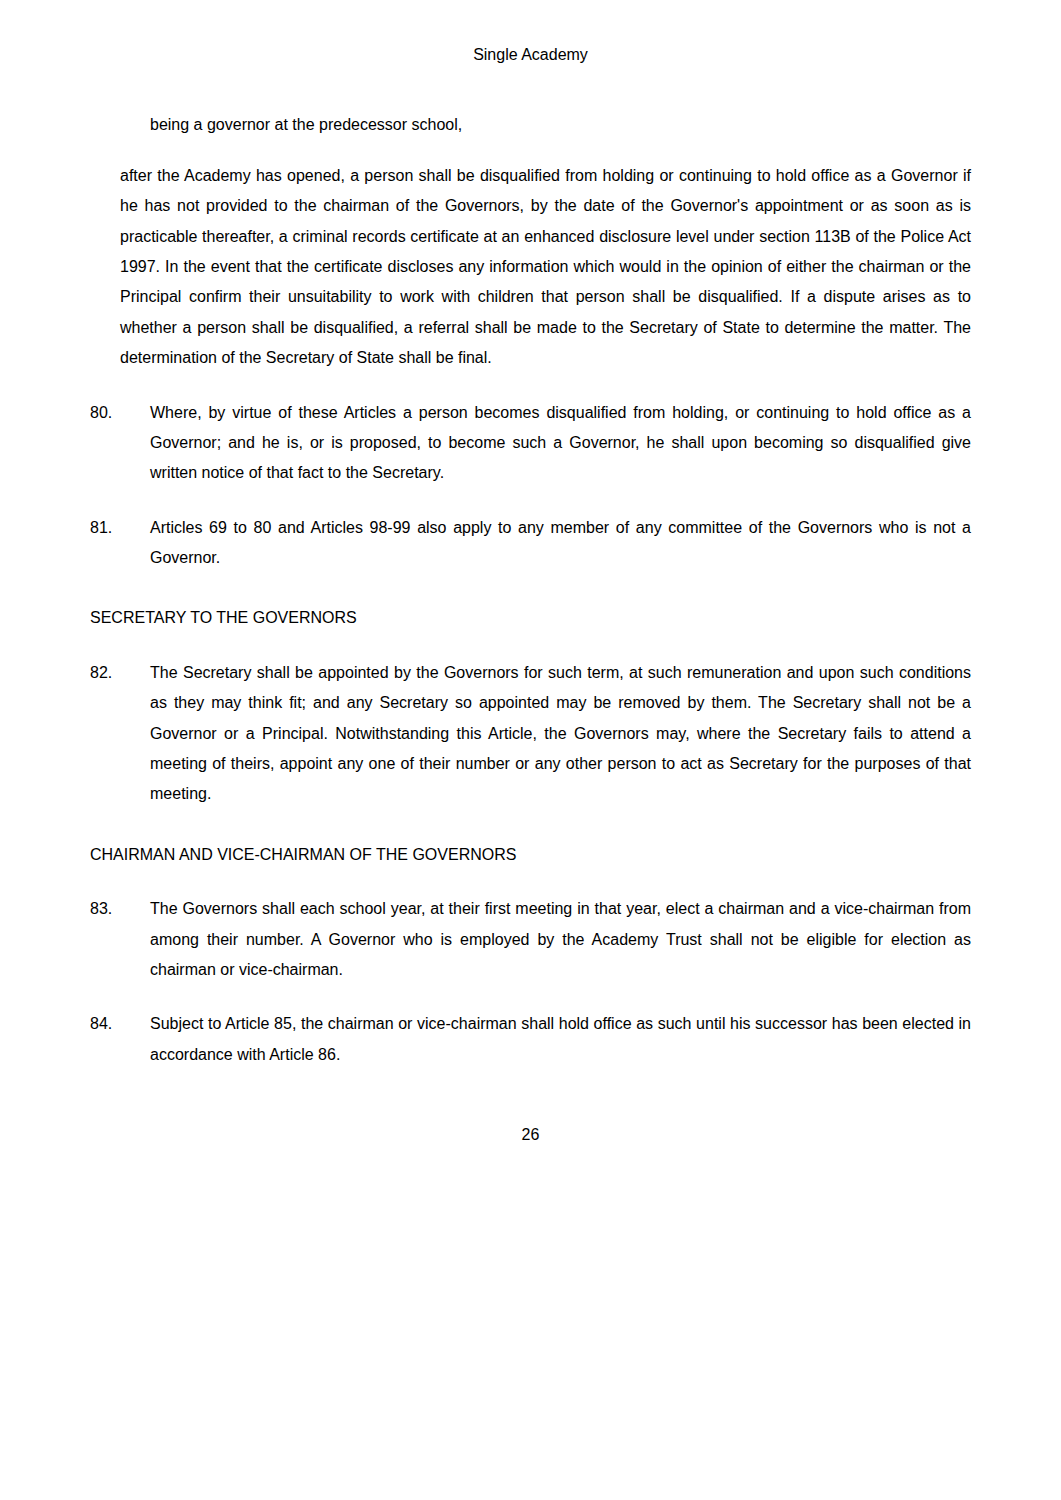Single Academy
being a governor at the predecessor school,
after the Academy has opened, a person shall be disqualified from holding or continuing to hold office as a Governor if he has not provided to the chairman of the Governors, by the date of the Governor's appointment or as soon as is practicable thereafter, a criminal records certificate at an enhanced disclosure level under section 113B of the Police Act 1997. In the event that the certificate discloses any information which would in the opinion of either the chairman or the Principal confirm their unsuitability to work with children that person shall be disqualified. If a dispute arises as to whether a person shall be disqualified, a referral shall be made to the Secretary of State to determine the matter. The determination of the Secretary of State shall be final.
80. Where, by virtue of these Articles a person becomes disqualified from holding, or continuing to hold office as a Governor; and he is, or is proposed, to become such a Governor, he shall upon becoming so disqualified give written notice of that fact to the Secretary.
81. Articles 69 to 80 and Articles 98-99 also apply to any member of any committee of the Governors who is not a Governor.
Secretary to the Governors
82. The Secretary shall be appointed by the Governors for such term, at such remuneration and upon such conditions as they may think fit; and any Secretary so appointed may be removed by them. The Secretary shall not be a Governor or a Principal. Notwithstanding this Article, the Governors may, where the Secretary fails to attend a meeting of theirs, appoint any one of their number or any other person to act as Secretary for the purposes of that meeting.
Chairman and Vice-Chairman of the Governors
83. The Governors shall each school year, at their first meeting in that year, elect a chairman and a vice-chairman from among their number. A Governor who is employed by the Academy Trust shall not be eligible for election as chairman or vice-chairman.
84. Subject to Article 85, the chairman or vice-chairman shall hold office as such until his successor has been elected in accordance with Article 86.
26